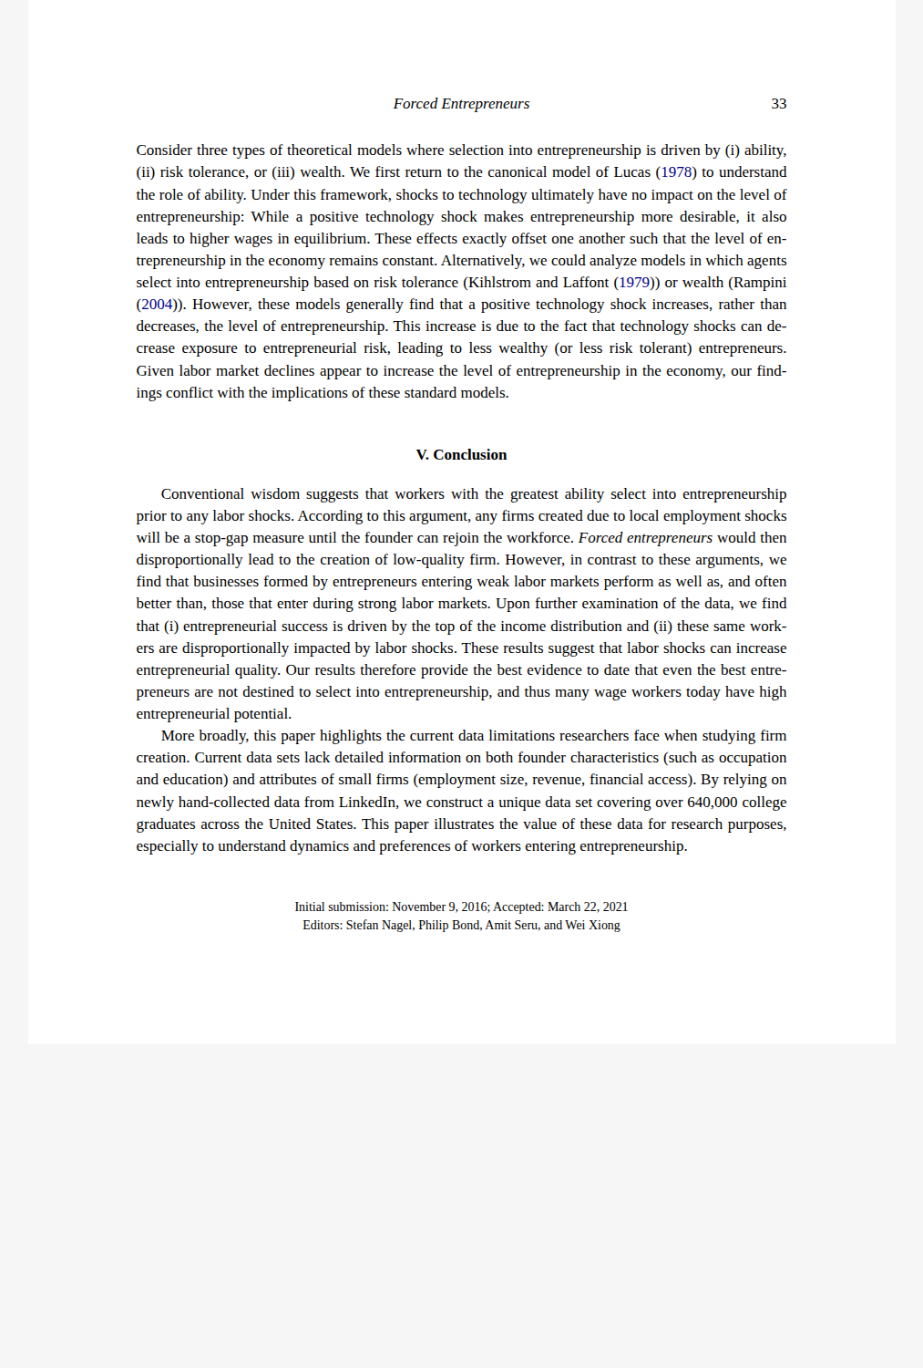Forced Entrepreneurs 33
Consider three types of theoretical models where selection into entrepreneurship is driven by (i) ability, (ii) risk tolerance, or (iii) wealth. We first return to the canonical model of Lucas (1978) to understand the role of ability. Under this framework, shocks to technology ultimately have no impact on the level of entrepreneurship: While a positive technology shock makes entrepreneurship more desirable, it also leads to higher wages in equilibrium. These effects exactly offset one another such that the level of entrepreneurship in the economy remains constant. Alternatively, we could analyze models in which agents select into entrepreneurship based on risk tolerance (Kihlstrom and Laffont (1979)) or wealth (Rampini (2004)). However, these models generally find that a positive technology shock increases, rather than decreases, the level of entrepreneurship. This increase is due to the fact that technology shocks can decrease exposure to entrepreneurial risk, leading to less wealthy (or less risk tolerant) entrepreneurs. Given labor market declines appear to increase the level of entrepreneurship in the economy, our findings conflict with the implications of these standard models.
V. Conclusion
Conventional wisdom suggests that workers with the greatest ability select into entrepreneurship prior to any labor shocks. According to this argument, any firms created due to local employment shocks will be a stop-gap measure until the founder can rejoin the workforce. Forced entrepreneurs would then disproportionally lead to the creation of low-quality firm. However, in contrast to these arguments, we find that businesses formed by entrepreneurs entering weak labor markets perform as well as, and often better than, those that enter during strong labor markets. Upon further examination of the data, we find that (i) entrepreneurial success is driven by the top of the income distribution and (ii) these same workers are disproportionally impacted by labor shocks. These results suggest that labor shocks can increase entrepreneurial quality. Our results therefore provide the best evidence to date that even the best entrepreneurs are not destined to select into entrepreneurship, and thus many wage workers today have high entrepreneurial potential.
More broadly, this paper highlights the current data limitations researchers face when studying firm creation. Current data sets lack detailed information on both founder characteristics (such as occupation and education) and attributes of small firms (employment size, revenue, financial access). By relying on newly hand-collected data from LinkedIn, we construct a unique data set covering over 640,000 college graduates across the United States. This paper illustrates the value of these data for research purposes, especially to understand dynamics and preferences of workers entering entrepreneurship.
Initial submission: November 9, 2016; Accepted: March 22, 2021
Editors: Stefan Nagel, Philip Bond, Amit Seru, and Wei Xiong